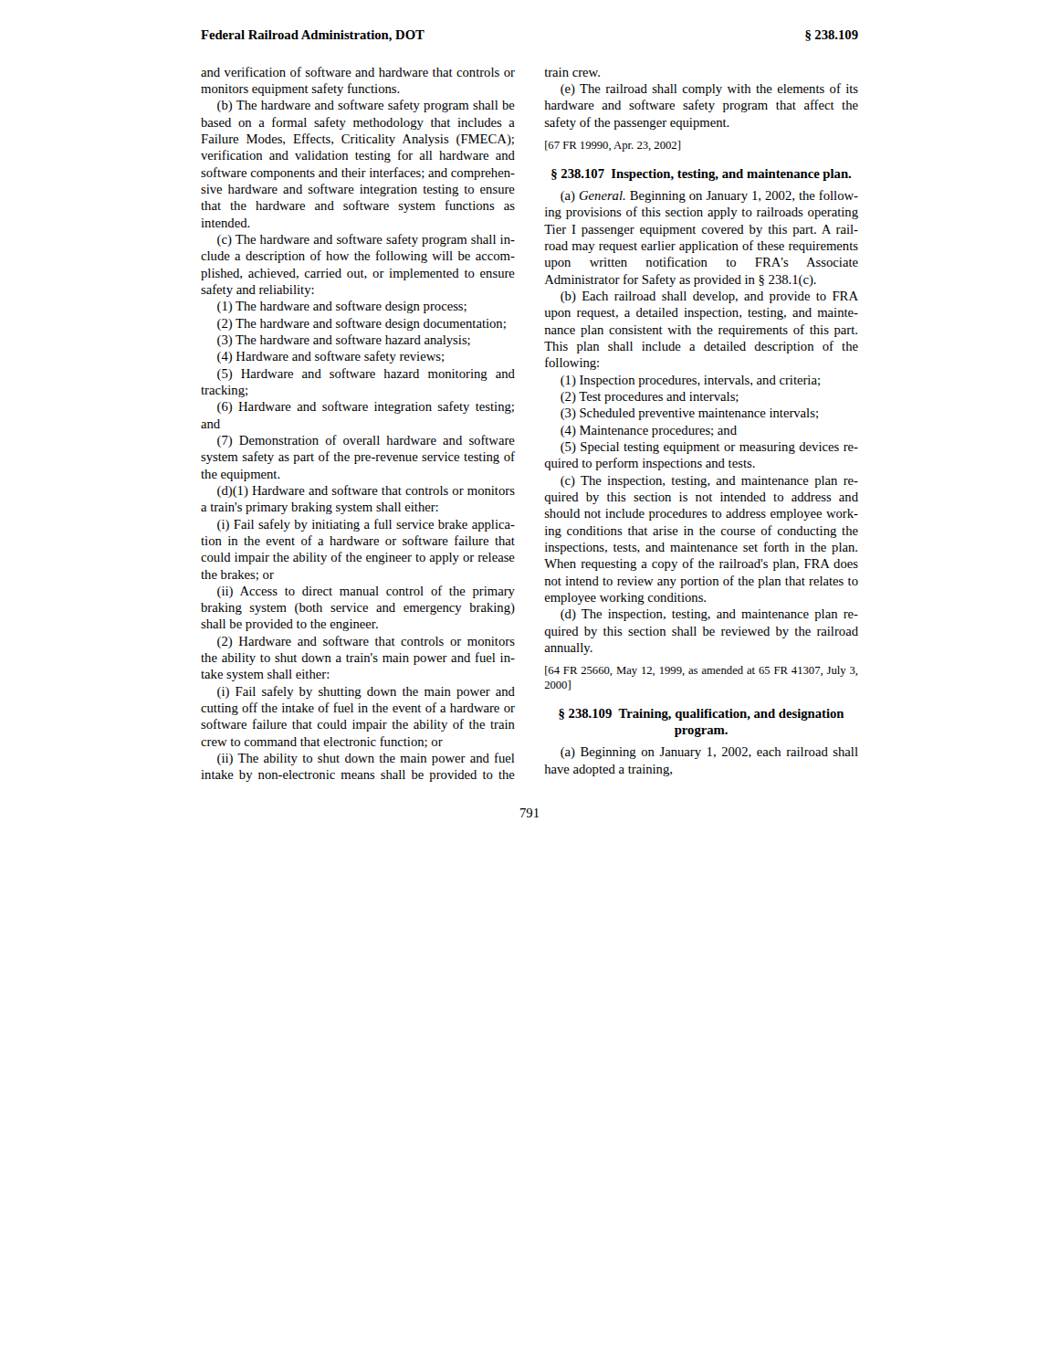Federal Railroad Administration, DOT § 238.109
and verification of software and hardware that controls or monitors equipment safety functions.
(b) The hardware and software safety program shall be based on a formal safety methodology that includes a Failure Modes, Effects, Criticality Analysis (FMECA); verification and validation testing for all hardware and software components and their interfaces; and comprehensive hardware and software integration testing to ensure that the hardware and software system functions as intended.
(c) The hardware and software safety program shall include a description of how the following will be accomplished, achieved, carried out, or implemented to ensure safety and reliability:
(1) The hardware and software design process;
(2) The hardware and software design documentation;
(3) The hardware and software hazard analysis;
(4) Hardware and software safety reviews;
(5) Hardware and software hazard monitoring and tracking;
(6) Hardware and software integration safety testing; and
(7) Demonstration of overall hardware and software system safety as part of the pre-revenue service testing of the equipment.
(d)(1) Hardware and software that controls or monitors a train's primary braking system shall either:
(i) Fail safely by initiating a full service brake application in the event of a hardware or software failure that could impair the ability of the engineer to apply or release the brakes; or
(ii) Access to direct manual control of the primary braking system (both service and emergency braking) shall be provided to the engineer.
(2) Hardware and software that controls or monitors the ability to shut down a train's main power and fuel intake system shall either:
(i) Fail safely by shutting down the main power and cutting off the intake of fuel in the event of a hardware or software failure that could impair the ability of the train crew to command that electronic function; or
(ii) The ability to shut down the main power and fuel intake by non-electronic means shall be provided to the train crew.
(e) The railroad shall comply with the elements of its hardware and software safety program that affect the safety of the passenger equipment.
[67 FR 19990, Apr. 23, 2002]
§ 238.107 Inspection, testing, and maintenance plan.
(a) General. Beginning on January 1, 2002, the following provisions of this section apply to railroads operating Tier I passenger equipment covered by this part. A railroad may request earlier application of these requirements upon written notification to FRA's Associate Administrator for Safety as provided in § 238.1(c).
(b) Each railroad shall develop, and provide to FRA upon request, a detailed inspection, testing, and maintenance plan consistent with the requirements of this part. This plan shall include a detailed description of the following:
(1) Inspection procedures, intervals, and criteria;
(2) Test procedures and intervals;
(3) Scheduled preventive maintenance intervals;
(4) Maintenance procedures; and
(5) Special testing equipment or measuring devices required to perform inspections and tests.
(c) The inspection, testing, and maintenance plan required by this section is not intended to address and should not include procedures to address employee working conditions that arise in the course of conducting the inspections, tests, and maintenance set forth in the plan. When requesting a copy of the railroad's plan, FRA does not intend to review any portion of the plan that relates to employee working conditions.
(d) The inspection, testing, and maintenance plan required by this section shall be reviewed by the railroad annually.
[64 FR 25660, May 12, 1999, as amended at 65 FR 41307, July 3, 2000]
§ 238.109 Training, qualification, and designation program.
(a) Beginning on January 1, 2002, each railroad shall have adopted a training,
791